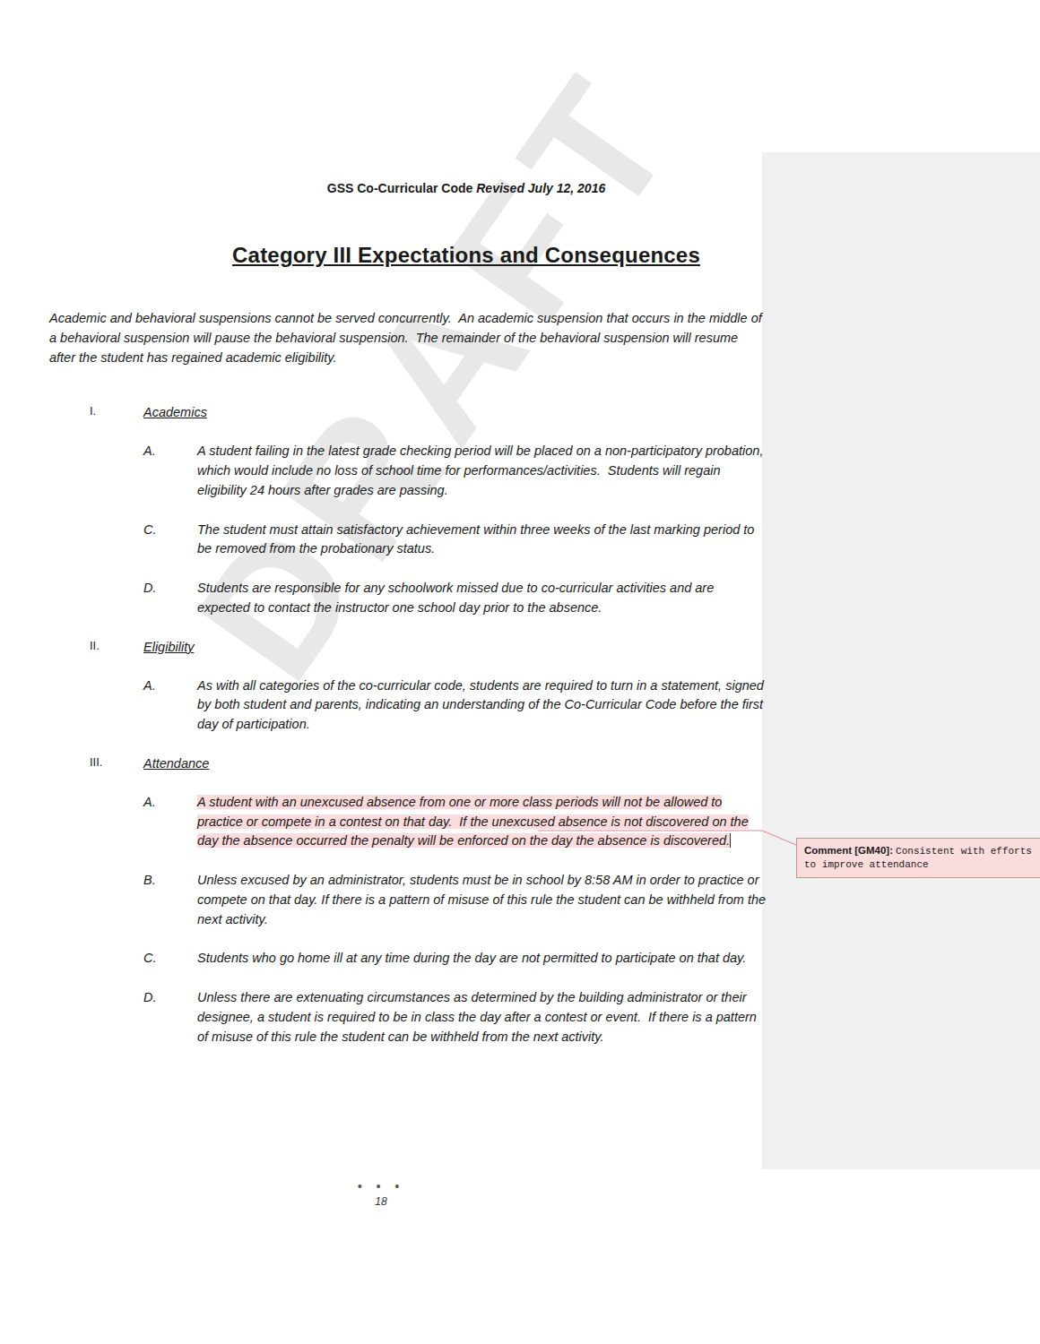DRAFT
GSS Co-Curricular Code Revised July 12, 2016
Category III Expectations and Consequences
Academic and behavioral suspensions cannot be served concurrently. An academic suspension that occurs in the middle of a behavioral suspension will pause the behavioral suspension. The remainder of the behavioral suspension will resume after the student has regained academic eligibility.
I. Academics
A. A student failing in the latest grade checking period will be placed on a non-participatory probation, which would include no loss of school time for performances/activities. Students will regain eligibility 24 hours after grades are passing.
C. The student must attain satisfactory achievement within three weeks of the last marking period to be removed from the probationary status.
D. Students are responsible for any schoolwork missed due to co-curricular activities and are expected to contact the instructor one school day prior to the absence.
II. Eligibility
A. As with all categories of the co-curricular code, students are required to turn in a statement, signed by both student and parents, indicating an understanding of the Co-Curricular Code before the first day of participation.
III. Attendance
A. A student with an unexcused absence from one or more class periods will not be allowed to practice or compete in a contest on that day. If the unexcused absence is not discovered on the day the absence occurred the penalty will be enforced on the day the absence is discovered.
B. Unless excused by an administrator, students must be in school by 8:58 AM in order to practice or compete on that day. If there is a pattern of misuse of this rule the student can be withheld from the next activity.
C. Students who go home ill at any time during the day are not permitted to participate on that day.
D. Unless there are extenuating circumstances as determined by the building administrator or their designee, a student is required to be in class the day after a contest or event. If there is a pattern of misuse of this rule the student can be withheld from the next activity.
Comment [GM40]: Consistent with efforts to improve attendance
• • •
18